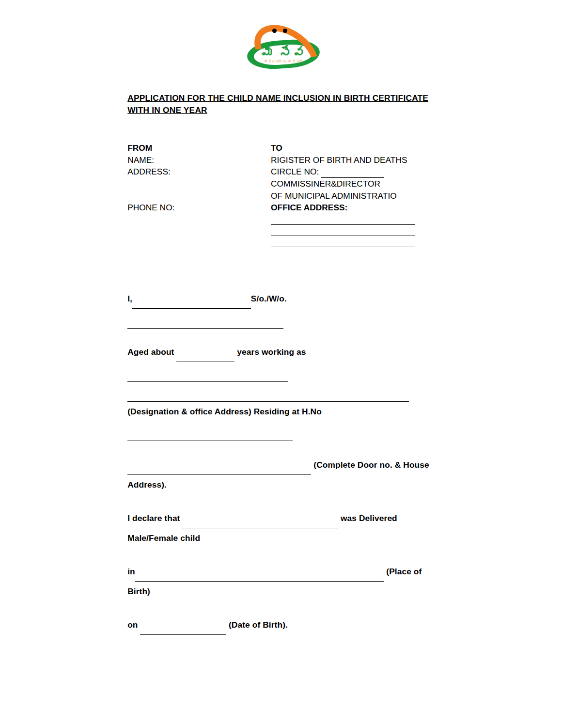మీ సేవ మీ ప్రభుత్వం, మీ సేవలో
Application for the Child Name Inclusion in Birth Certificate With in One Year
| FROM NAME: ADDRESS: | TO RIGISTER OF BIRTH AND DEATHS CIRCLE NO: COMMISSINER&DIRECTOR OF MUNICIPAL ADMINISTRATIO |
| PHONE NO: | OFFICE ADDRESS: |
I, S/o./W/o.
Aged about years working as (Designation & office Address) Residing at H.No
(Complete Door no. & House Address).
I declare that was Delivered Male/Female child
in (Place of Birth)
on (Date of Birth).